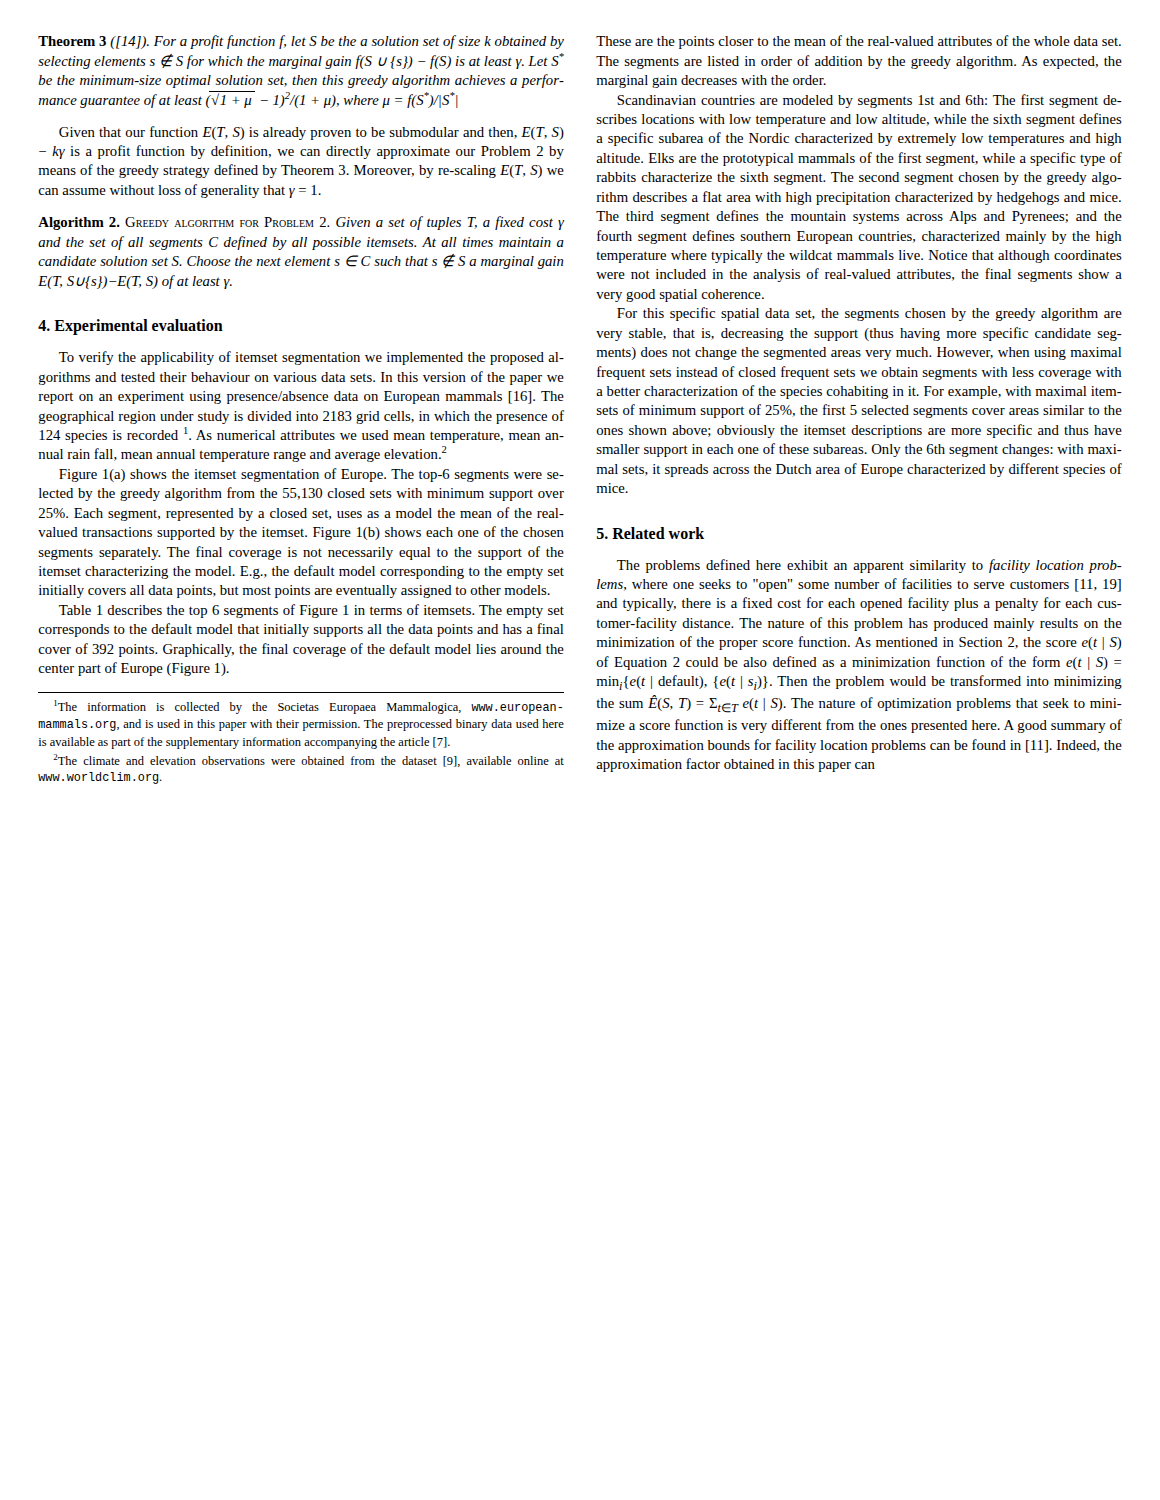Theorem 3 ([14]). For a profit function f, let S be the a solution set of size k obtained by selecting elements s ∉ S for which the marginal gain f(S ∪ {s}) − f(S) is at least γ. Let S* be the minimum-size optimal solution set, then this greedy algorithm achieves a performance guarantee of at least (√1 + μ − 1)2/(1 + μ), where μ = f(S*)/|S*|
Given that our function E(T, S) is already proven to be submodular and then, E(T, S) − kγ is a profit function by definition, we can directly approximate our Problem 2 by means of the greedy strategy defined by Theorem 3. Moreover, by re-scaling E(T, S) we can assume without loss of generality that γ = 1.
Algorithm 2. Greedy algorithm for Problem 2. Given a set of tuples T, a fixed cost γ and the set of all segments C defined by all possible itemsets. At all times maintain a candidate solution set S. Choose the next element s ∈ C such that s ∉ S a marginal gain E(T, S∪{s})−E(T, S) of at least γ.
4. Experimental evaluation
To verify the applicability of itemset segmentation we implemented the proposed algorithms and tested their behaviour on various data sets. In this version of the paper we report on an experiment using presence/absence data on European mammals [16]. The geographical region under study is divided into 2183 grid cells, in which the presence of 124 species is recorded 1. As numerical attributes we used mean temperature, mean annual rain fall, mean annual temperature range and average elevation.2
Figure 1(a) shows the itemset segmentation of Europe. The top-6 segments were selected by the greedy algorithm from the 55,130 closed sets with minimum support over 25%. Each segment, represented by a closed set, uses as a model the mean of the real-valued transactions supported by the itemset. Figure 1(b) shows each one of the chosen segments separately. The final coverage is not necessarily equal to the support of the itemset characterizing the model. E.g., the default model corresponding to the empty set initially covers all data points, but most points are eventually assigned to other models.
Table 1 describes the top 6 segments of Figure 1 in terms of itemsets. The empty set corresponds to the default model that initially supports all the data points and has a final cover of 392 points. Graphically, the final coverage of the default model lies around the center part of Europe (Figure 1).
1The information is collected by the Societas Europaea Mammalogica, www.european-mammals.org, and is used in this paper with their permission. The preprocessed binary data used here is available as part of the supplementary information accompanying the article [7].
2The climate and elevation observations were obtained from the dataset [9], available online at www.worldclim.org.
These are the points closer to the mean of the real-valued attributes of the whole data set. The segments are listed in order of addition by the greedy algorithm. As expected, the marginal gain decreases with the order.
Scandinavian countries are modeled by segments 1st and 6th: The first segment describes locations with low temperature and low altitude, while the sixth segment defines a specific subarea of the Nordic characterized by extremely low temperatures and high altitude. Elks are the prototypical mammals of the first segment, while a specific type of rabbits characterize the sixth segment. The second segment chosen by the greedy algorithm describes a flat area with high precipitation characterized by hedgehogs and mice. The third segment defines the mountain systems across Alps and Pyrenees; and the fourth segment defines southern European countries, characterized mainly by the high temperature where typically the wildcat mammals live. Notice that although coordinates were not included in the analysis of real-valued attributes, the final segments show a very good spatial coherence.
For this specific spatial data set, the segments chosen by the greedy algorithm are very stable, that is, decreasing the support (thus having more specific candidate segments) does not change the segmented areas very much. However, when using maximal frequent sets instead of closed frequent sets we obtain segments with less coverage with a better characterization of the species cohabiting in it. For example, with maximal itemsets of minimum support of 25%, the first 5 selected segments cover areas similar to the ones shown above; obviously the itemset descriptions are more specific and thus have smaller support in each one of these subareas. Only the 6th segment changes: with maximal sets, it spreads across the Dutch area of Europe characterized by different species of mice.
5. Related work
The problems defined here exhibit an apparent similarity to facility location problems, where one seeks to "open" some number of facilities to serve customers [11, 19] and typically, there is a fixed cost for each opened facility plus a penalty for each customer-facility distance. The nature of this problem has produced mainly results on the minimization of the proper score function. As mentioned in Section 2, the score e(t | S) of Equation 2 could be also defined as a minimization function of the form e(t | S) = mini{e(t | default), {e(t | si)}. Then the problem would be transformed into minimizing the sum Ê(S, T) = Σt∈T e(t | S). The nature of optimization problems that seek to minimize a score function is very different from the ones presented here. A good summary of the approximation bounds for facility location problems can be found in [11]. Indeed, the approximation factor obtained in this paper can